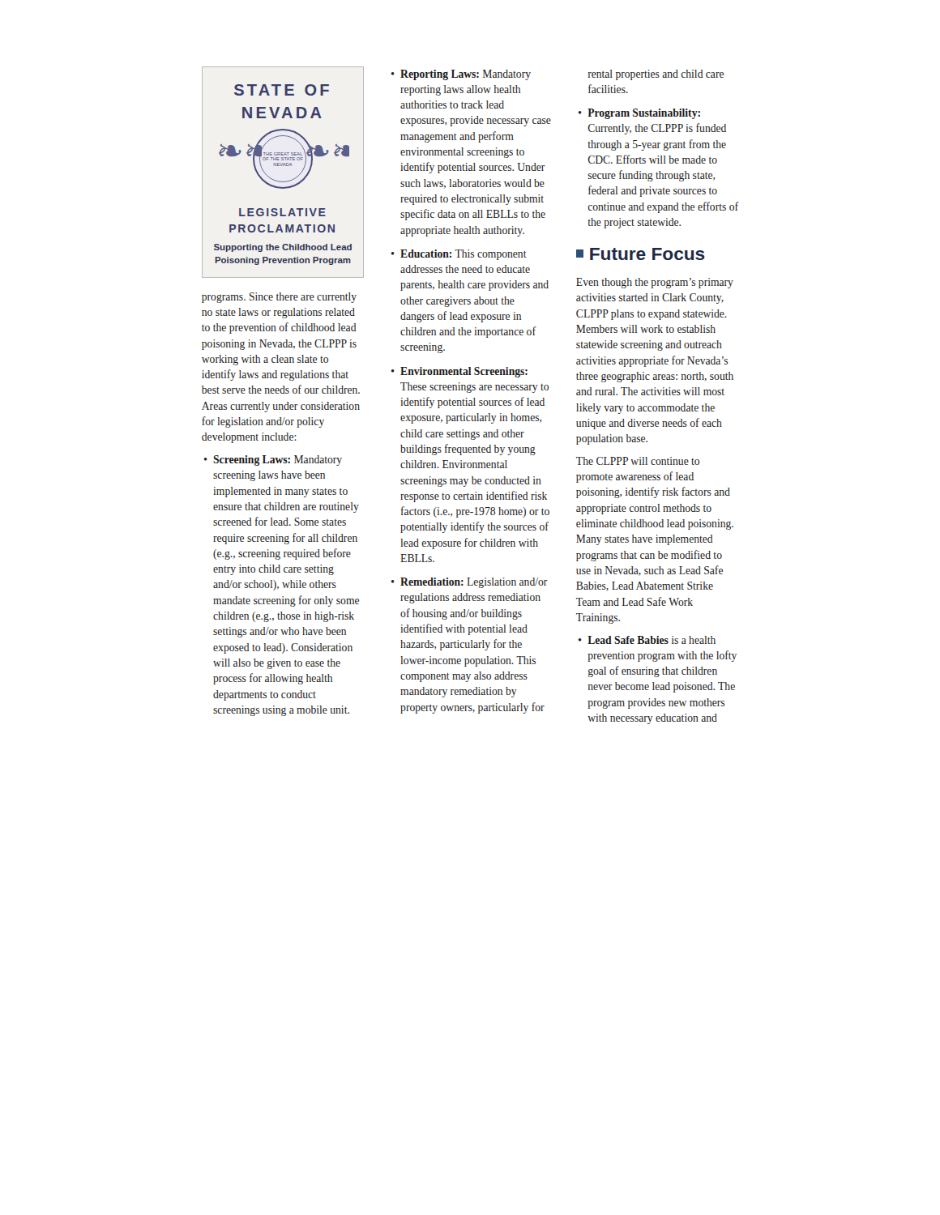STATE OF NEVADA
❧❧❧
THE GREAT SEAL OF THE STATE OF NEVADA
❧❧❧
LEGISLATIVE PROCLAMATION
Supporting the Childhood Lead Poisoning Prevention Program
programs. Since there are currently no state laws or regulations related to the prevention of childhood lead poisoning in Nevada, the CLPPP is working with a clean slate to identify laws and regulations that best serve the needs of our children. Areas currently under consideration for legislation and/or policy development include:
Screening Laws: Mandatory screening laws have been implemented in many states to ensure that children are routinely screened for lead. Some states require screening for all children (e.g., screening required before entry into child care setting and/or school), while others mandate screening for only some children (e.g., those in high-risk settings and/or who have been exposed to lead). Consideration will also be given to ease the process for allowing health departments to conduct screenings using a mobile unit.
Reporting Laws: Mandatory reporting laws allow health authorities to track lead exposures, provide necessary case management and perform environmental screenings to identify potential sources. Under such laws, laboratories would be required to electronically submit specific data on all EBLLs to the appropriate health authority.
Education: This component addresses the need to educate parents, health care providers and other caregivers about the dangers of lead exposure in children and the importance of screening.
Environmental Screenings: These screenings are necessary to identify potential sources of lead exposure, particularly in homes, child care settings and other buildings frequented by young children. Environmental screenings may be conducted in response to certain identified risk factors (i.e., pre-1978 home) or to potentially identify the sources of lead exposure for children with EBLLs.
Remediation: Legislation and/or regulations address remediation of housing and/or buildings identified with potential lead hazards, particularly for the lower-income population. This component may also address mandatory remediation by property owners, particularly for rental properties and child care facilities.
Program Sustainability: Currently, the CLPPP is funded through a 5-year grant from the CDC. Efforts will be made to secure funding through state, federal and private sources to continue and expand the efforts of the project statewide.
Future Focus
Even though the program’s primary activities started in Clark County, CLPPP plans to expand statewide. Members will work to establish statewide screening and outreach activities appropriate for Nevada’s three geographic areas: north, south and rural. The activities will most likely vary to accommodate the unique and diverse needs of each population base.
The CLPPP will continue to promote awareness of lead poisoning, identify risk factors and appropriate control methods to eliminate childhood lead poisoning. Many states have implemented programs that can be modified to use in Nevada, such as Lead Safe Babies, Lead Abatement Strike Team and Lead Safe Work Trainings.
Lead Safe Babies is a health prevention program with the lofty goal of ensuring that children never become lead poisoned. The program provides new mothers with necessary education and